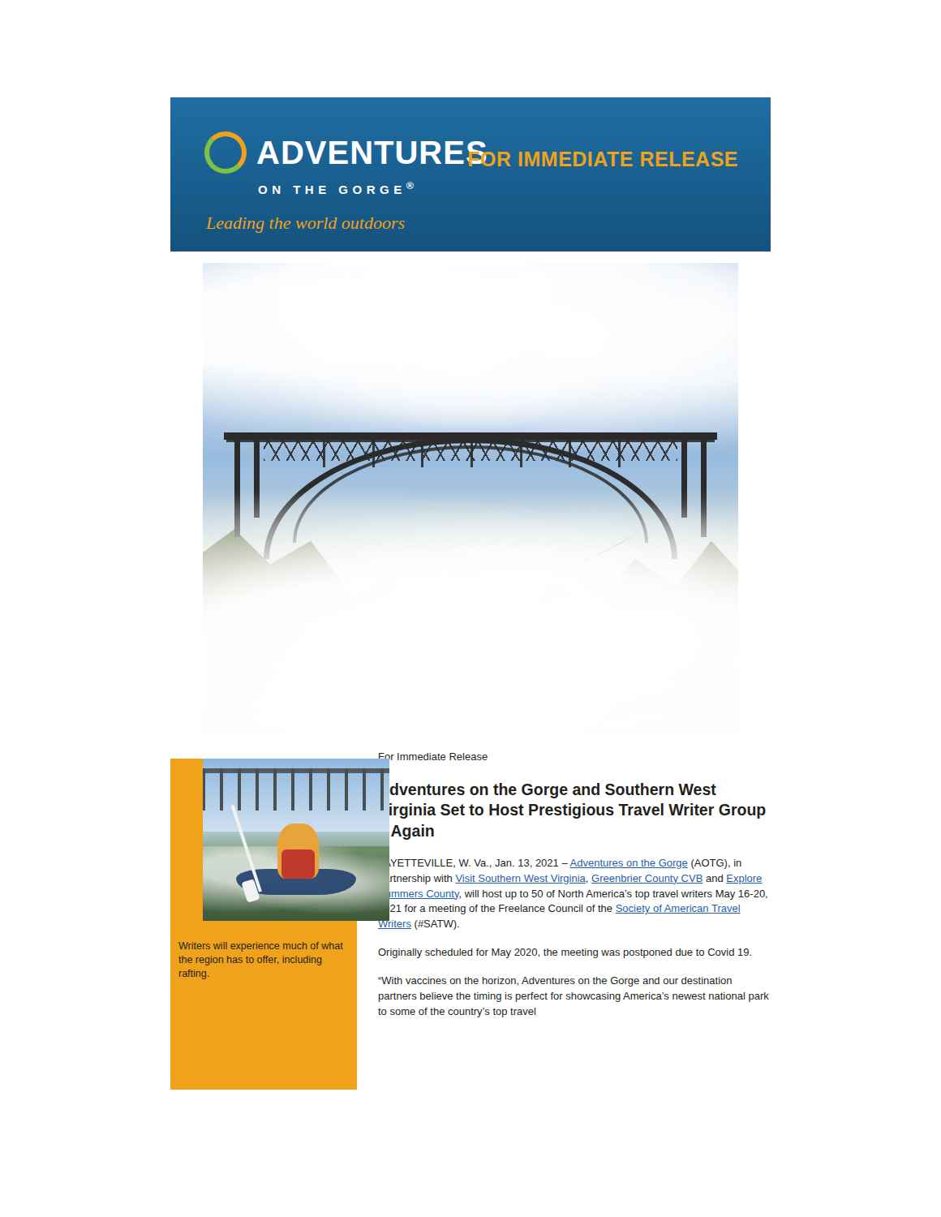ADVENTURES
ON THE GORGE®
Leading the world outdoors
For Immediate Release
Writers will experience much of what the region has to offer, including rafting.
For Immediate Release
Adventures on the Gorge and Southern West Virginia Set to Host Prestigious Travel Writer Group – Again
FAYETTEVILLE, W. Va., Jan. 13, 2021 – Adventures on the Gorge (AOTG), in partnership with Visit Southern West Virginia, Greenbrier County CVB and Explore Summers County, will host up to 50 of North America’s top travel writers May 16-20, 2021 for a meeting of the Freelance Council of the Society of American Travel Writers (#SATW).
Originally scheduled for May 2020, the meeting was postponed due to Covid 19.
“With vaccines on the horizon, Adventures on the Gorge and our destination partners believe the timing is perfect for showcasing America’s newest national park to some of the country’s top travel